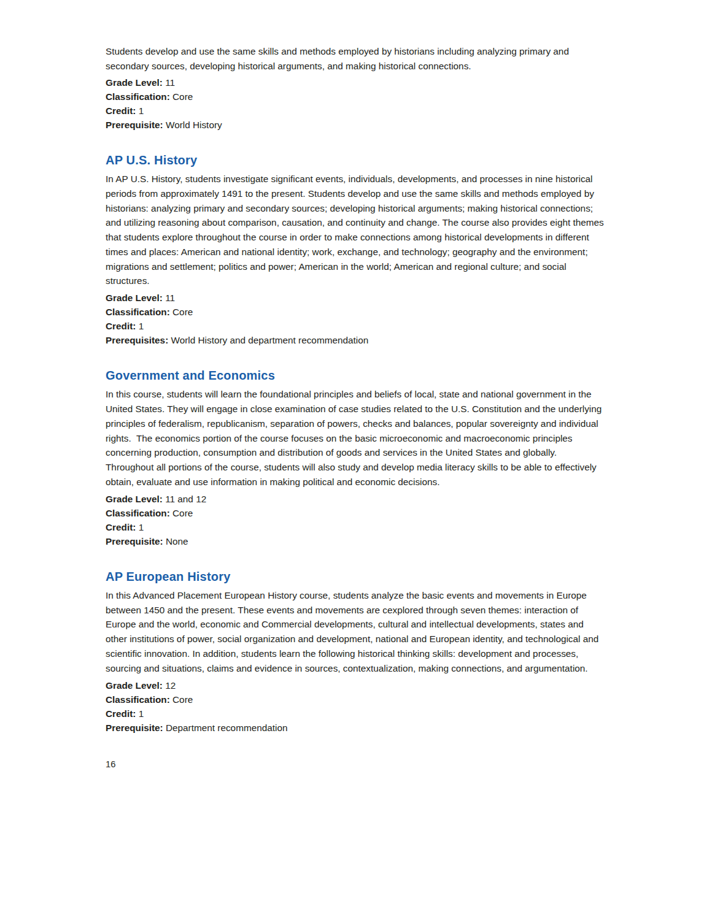Students develop and use the same skills and methods employed by historians including analyzing primary and secondary sources, developing historical arguments, and making historical connections.
Grade Level: 11
Classification: Core
Credit: 1
Prerequisite: World History
AP U.S. History
In AP U.S. History, students investigate significant events, individuals, developments, and processes in nine historical periods from approximately 1491 to the present. Students develop and use the same skills and methods employed by historians: analyzing primary and secondary sources; developing historical arguments; making historical connections; and utilizing reasoning about comparison, causation, and continuity and change. The course also provides eight themes that students explore throughout the course in order to make connections among historical developments in different times and places: American and national identity; work, exchange, and technology; geography and the environment; migrations and settlement; politics and power; American in the world; American and regional culture; and social structures.
Grade Level: 11
Classification: Core
Credit: 1
Prerequisites: World History and department recommendation
Government and Economics
In this course, students will learn the foundational principles and beliefs of local, state and national government in the United States. They will engage in close examination of case studies related to the U.S. Constitution and the underlying principles of federalism, republicanism, separation of powers, checks and balances, popular sovereignty and individual rights. The economics portion of the course focuses on the basic microeconomic and macroeconomic principles concerning production, consumption and distribution of goods and services in the United States and globally. Throughout all portions of the course, students will also study and develop media literacy skills to be able to effectively obtain, evaluate and use information in making political and economic decisions.
Grade Level: 11 and 12
Classification: Core
Credit: 1
Prerequisite: None
AP European History
In this Advanced Placement European History course, students analyze the basic events and movements in Europe between 1450 and the present. These events and movements are cexplored through seven themes: interaction of Europe and the world, economic and Commercial developments, cultural and intellectual developments, states and other institutions of power, social organization and development, national and European identity, and technological and scientific innovation. In addition, students learn the following historical thinking skills: development and processes, sourcing and situations, claims and evidence in sources, contextualization, making connections, and argumentation.
Grade Level: 12
Classification: Core
Credit: 1
Prerequisite: Department recommendation
16